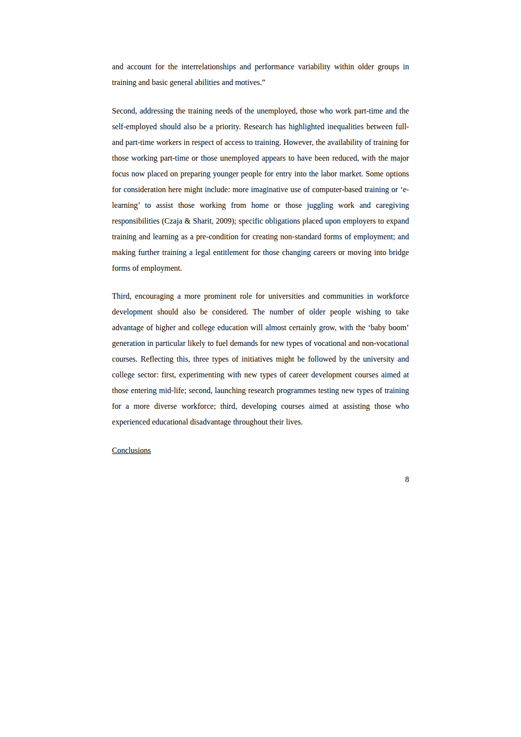and account for the interrelationships and performance variability within older groups in training and basic general abilities and motives.”
Second, addressing the training needs of the unemployed, those who work part-time and the self-employed should also be a priority. Research has highlighted inequalities between full- and part-time workers in respect of access to training. However, the availability of training for those working part-time or those unemployed appears to have been reduced, with the major focus now placed on preparing younger people for entry into the labor market. Some options for consideration here might include: more imaginative use of computer-based training or ‘e-learning’ to assist those working from home or those juggling work and caregiving responsibilities (Czaja & Sharit, 2009); specific obligations placed upon employers to expand training and learning as a pre-condition for creating non-standard forms of employment; and making further training a legal entitlement for those changing careers or moving into bridge forms of employment.
Third, encouraging a more prominent role for universities and communities in workforce development should also be considered. The number of older people wishing to take advantage of higher and college education will almost certainly grow, with the ‘baby boom’ generation in particular likely to fuel demands for new types of vocational and non-vocational courses. Reflecting this, three types of initiatives might be followed by the university and college sector: first, experimenting with new types of career development courses aimed at those entering mid-life; second, launching research programmes testing new types of training for a more diverse workforce; third, developing courses aimed at assisting those who experienced educational disadvantage throughout their lives.
Conclusions
8